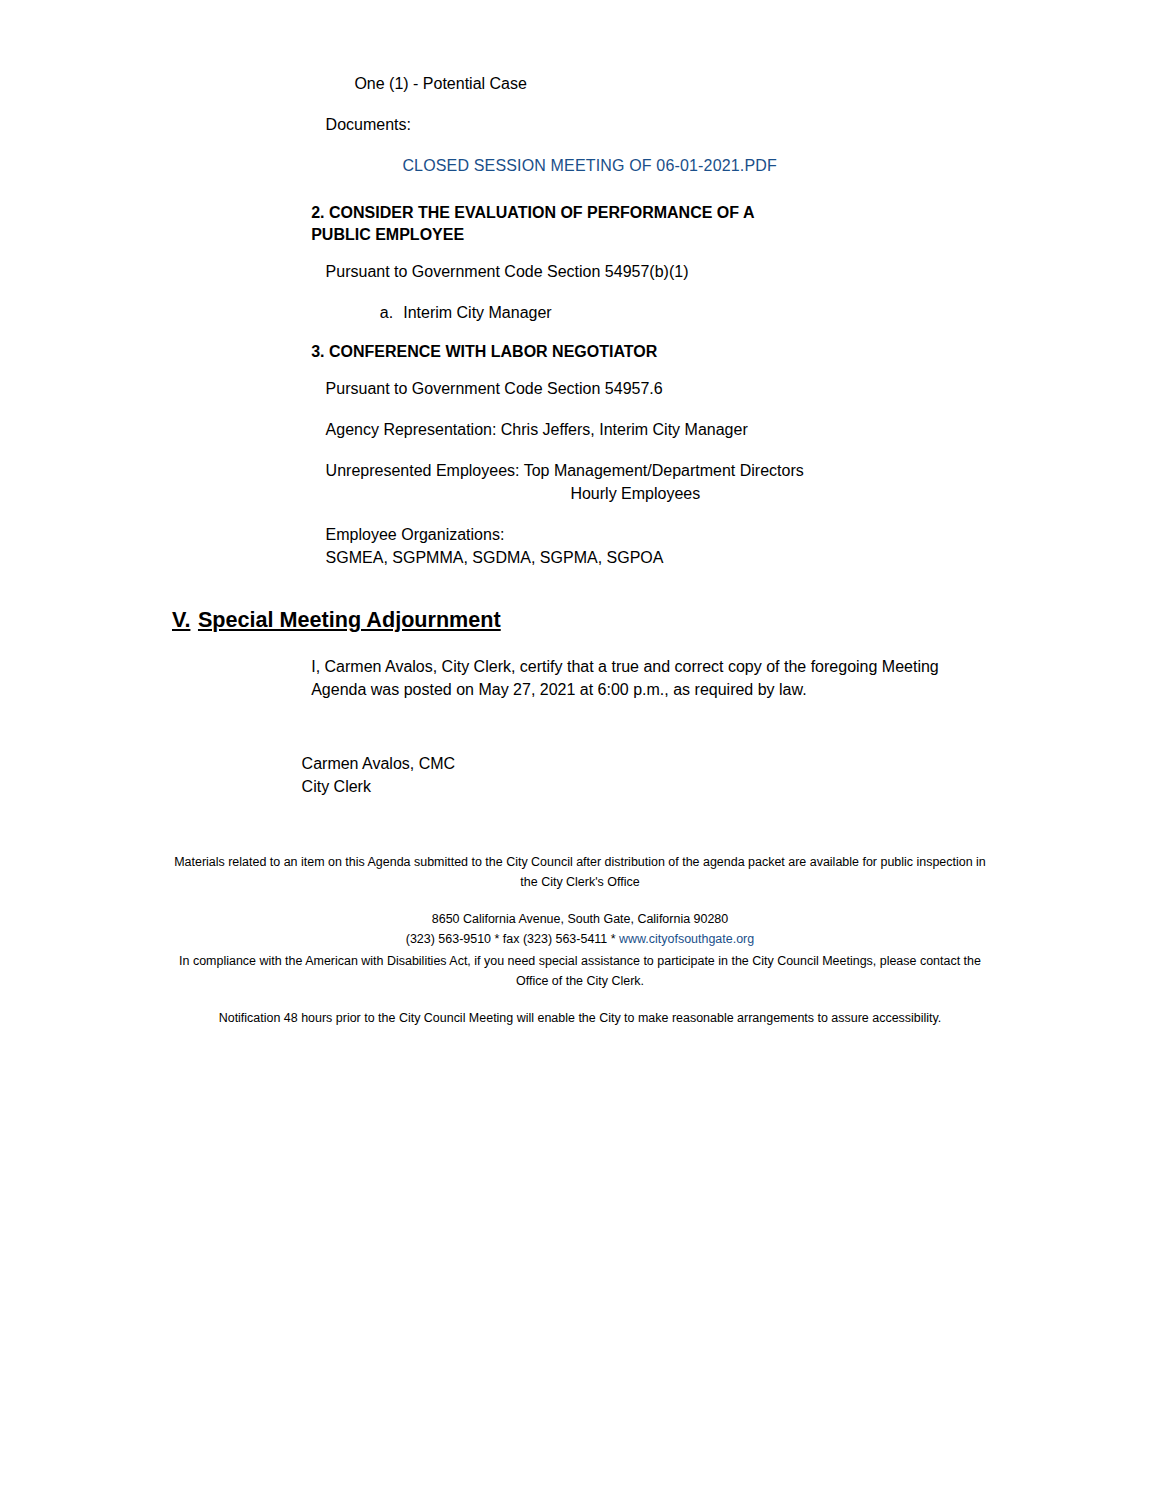One (1) - Potential Case
Documents:
CLOSED SESSION MEETING OF 06-01-2021.PDF
2. CONSIDER THE EVALUATION OF PERFORMANCE OF A
PUBLIC EMPLOYEE
Pursuant to Government Code Section 54957(b)(1)
Interim City Manager
3. CONFERENCE WITH LABOR NEGOTIATOR
Pursuant to Government Code Section 54957.6
Agency Representation: Chris Jeffers, Interim City Manager
Unrepresented Employees: Top Management/Department Directors Hourly Employees
Employee Organizations:
SGMEA, SGPMMA, SGDMA, SGPMA, SGPOA
V. Special Meeting Adjournment
I, Carmen Avalos, City Clerk, certify that a true and correct copy of the foregoing Meeting Agenda was posted on May 27, 2021 at 6:00 p.m., as required by law.
Carmen Avalos, CMC
City Clerk
Materials related to an item on this Agenda submitted to the City Council after distribution of the agenda packet are available for public inspection in the City Clerk's Office
8650 California Avenue, South Gate, California 90280
(323) 563-9510 * fax (323) 563-5411 * www.cityofsouthgate.org
In compliance with the American with Disabilities Act, if you need special assistance to participate in the City Council Meetings, please contact the Office of the City Clerk.
Notification 48 hours prior to the City Council Meeting will enable the City to make reasonable arrangements to assure accessibility.